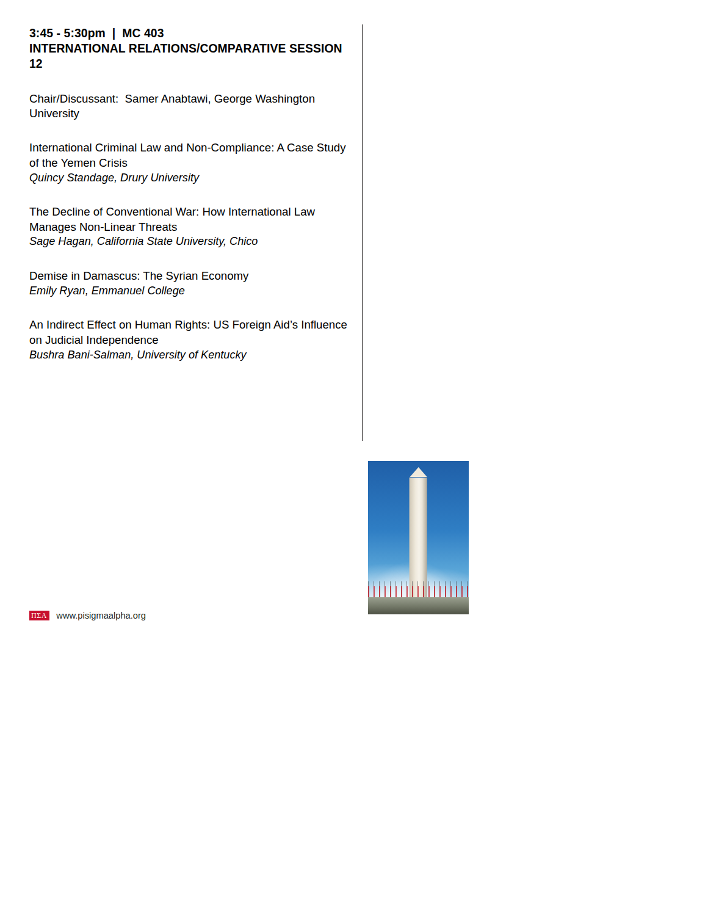3:45 - 5:30pm | MC 403 INTERNATIONAL RELATIONS/COMPARATIVE SESSION 12
Chair/Discussant: Samer Anabtawi, George Washington University
International Criminal Law and Non-Compliance: A Case Study of the Yemen Crisis
Quincy Standage, Drury University
The Decline of Conventional War: How International Law Manages Non-Linear Threats
Sage Hagan, California State University, Chico
Demise in Damascus: The Syrian Economy
Emily Ryan, Emmanuel College
An Indirect Effect on Human Rights: US Foreign Aid’s Influence on Judicial Independence
Bushra Bani-Salman, University of Kentucky
ΠΣΑ www.pisigmaalpha.org